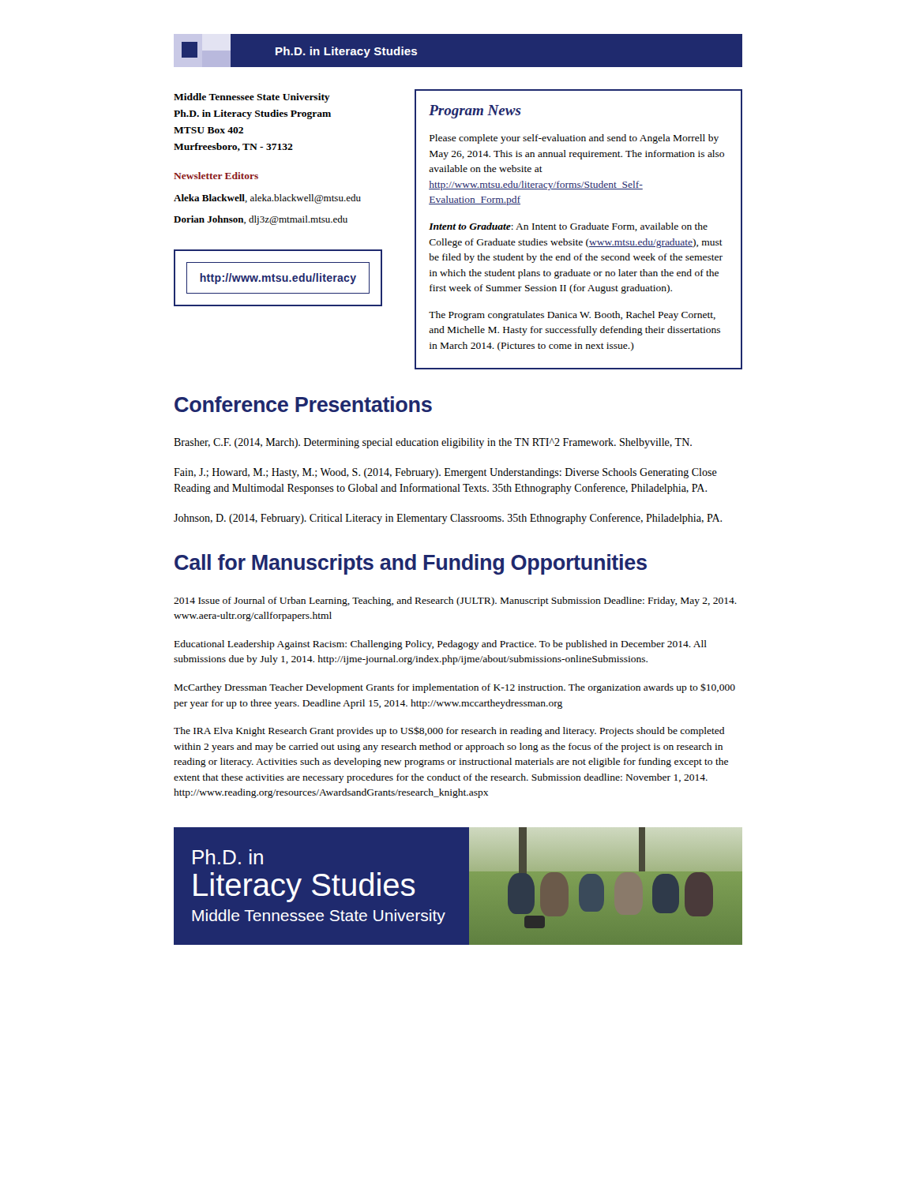Ph.D. in Literacy Studies
Middle Tennessee State University
Ph.D. in Literacy Studies Program
MTSU Box 402
Murfreesboro, TN - 37132
Newsletter Editors
Aleka Blackwell, aleka.blackwell@mtsu.edu
Dorian Johnson, dlj3z@mtmail.mtsu.edu
http://www.mtsu.edu/literacy
Program News
Please complete your self-evaluation and send to Angela Morrell by May 26, 2014. This is an annual requirement. The information is also available on the website at http://www.mtsu.edu/literacy/forms/Student_Self-Evaluation_Form.pdf
Intent to Graduate: An Intent to Graduate Form, available on the College of Graduate studies website (www.mtsu.edu/graduate), must be filed by the student by the end of the second week of the semester in which the student plans to graduate or no later than the end of the first week of Summer Session II (for August graduation).
The Program congratulates Danica W. Booth, Rachel Peay Cornett, and Michelle M. Hasty for successfully defending their dissertations in March 2014. (Pictures to come in next issue.)
Conference Presentations
Brasher, C.F. (2014, March). Determining special education eligibility in the TN RTI^2 Framework. Shelbyville, TN.
Fain, J.; Howard, M.; Hasty, M.; Wood, S. (2014, February). Emergent Understandings: Diverse Schools Generating Close Reading and Multimodal Responses to Global and Informational Texts. 35th Ethnography Conference, Philadelphia, PA.
Johnson, D. (2014, February). Critical Literacy in Elementary Classrooms. 35th Ethnography Conference, Philadelphia, PA.
Call for Manuscripts and Funding Opportunities
2014 Issue of Journal of Urban Learning, Teaching, and Research (JULTR). Manuscript Submission Deadline: Friday, May 2, 2014. www.aera-ultr.org/callforpapers.html
Educational Leadership Against Racism: Challenging Policy, Pedagogy and Practice. To be published in December 2014. All submissions due by July 1, 2014. http://ijme-journal.org/index.php/ijme/about/submissions-onlineSubmissions.
McCarthey Dressman Teacher Development Grants for implementation of K-12 instruction. The organization awards up to $10,000 per year for up to three years. Deadline April 15, 2014. http://www.mccartheydressman.org
The IRA Elva Knight Research Grant provides up to US$8,000 for research in reading and literacy. Projects should be completed within 2 years and may be carried out using any research method or approach so long as the focus of the project is on research in reading or literacy. Activities such as developing new programs or instructional materials are not eligible for funding except to the extent that these activities are necessary procedures for the conduct of the research. Submission deadline: November 1, 2014. http://www.reading.org/resources/AwardsandGrants/research_knight.aspx
Ph.D. in
Literacy Studies
Middle Tennessee State University